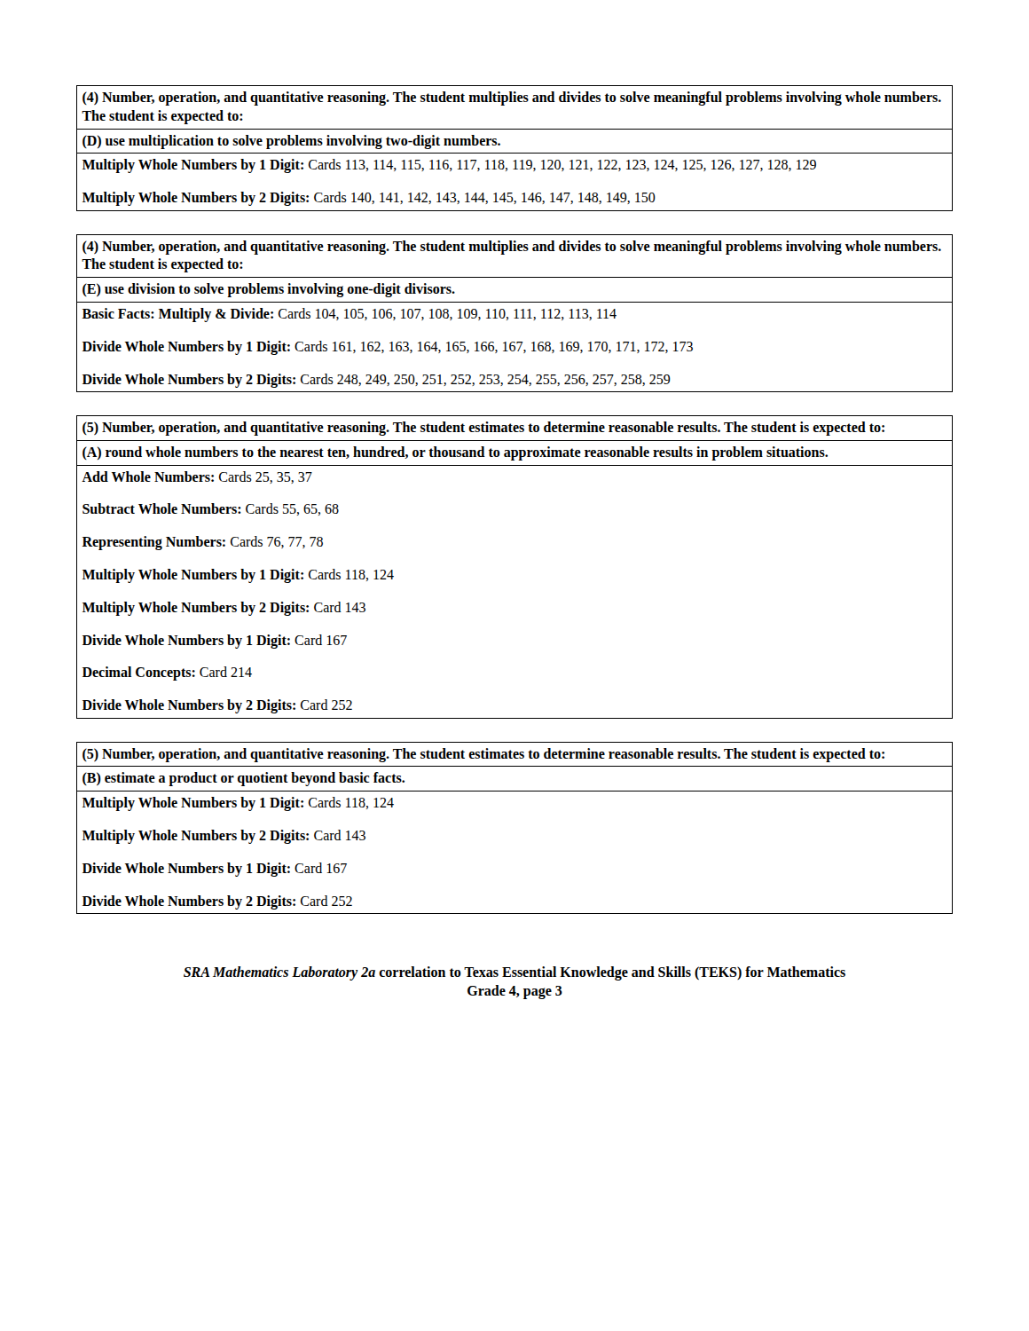| (4) Number, operation, and quantitative reasoning. The student multiplies and divides to solve meaningful problems involving whole numbers. The student is expected to: |
| (D) use multiplication to solve problems involving two-digit numbers. |
| Multiply Whole Numbers by 1 Digit: Cards 113, 114, 115, 116, 117, 118, 119, 120, 121, 122, 123, 124, 125, 126, 127, 128, 129 Multiply Whole Numbers by 2 Digits: Cards 140, 141, 142, 143, 144, 145, 146, 147, 148, 149, 150 |
| (4) Number, operation, and quantitative reasoning. The student multiplies and divides to solve meaningful problems involving whole numbers. The student is expected to: |
| (E) use division to solve problems involving one-digit divisors. |
| Basic Facts: Multiply & Divide: Cards 104, 105, 106, 107, 108, 109, 110, 111, 112, 113, 114 Divide Whole Numbers by 1 Digit: Cards 161, 162, 163, 164, 165, 166, 167, 168, 169, 170, 171, 172, 173 Divide Whole Numbers by 2 Digits: Cards 248, 249, 250, 251, 252, 253, 254, 255, 256, 257, 258, 259 |
| (5) Number, operation, and quantitative reasoning. The student estimates to determine reasonable results. The student is expected to: |
| (A) round whole numbers to the nearest ten, hundred, or thousand to approximate reasonable results in problem situations. |
| Add Whole Numbers: Cards 25, 35, 37 Subtract Whole Numbers: Cards 55, 65, 68 Representing Numbers: Cards 76, 77, 78 Multiply Whole Numbers by 1 Digit: Cards 118, 124 Multiply Whole Numbers by 2 Digits: Card 143 Divide Whole Numbers by 1 Digit: Card 167 Decimal Concepts: Card 214 Divide Whole Numbers by 2 Digits: Card 252 |
| (5) Number, operation, and quantitative reasoning. The student estimates to determine reasonable results. The student is expected to: |
| (B) estimate a product or quotient beyond basic facts. |
| Multiply Whole Numbers by 1 Digit: Cards 118, 124 Multiply Whole Numbers by 2 Digits: Card 143 Divide Whole Numbers by 1 Digit: Card 167 Divide Whole Numbers by 2 Digits: Card 252 |
SRA Mathematics Laboratory 2a correlation to Texas Essential Knowledge and Skills (TEKS) for Mathematics
Grade 4, page 3